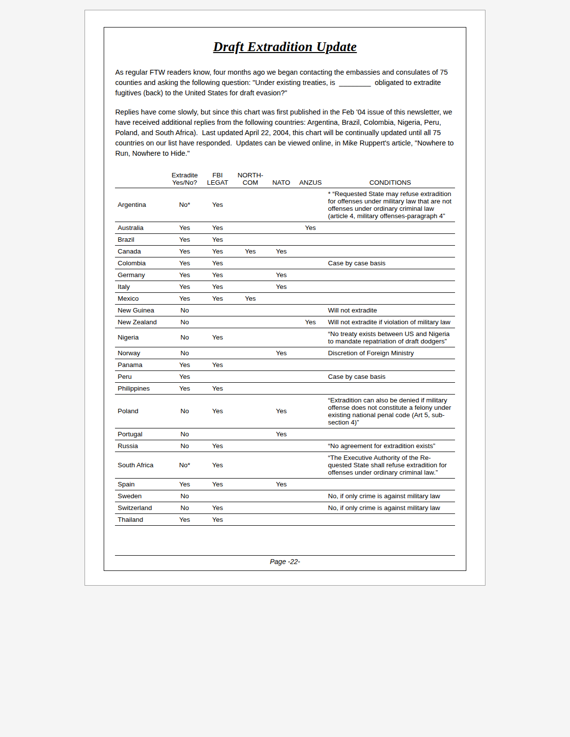Draft Extradition Update
As regular FTW readers know, four months ago we began contacting the embassies and consulates of 75 counties and asking the following question: "Under existing treaties, is ________ obligated to extradite fugitives (back) to the United States for draft evasion?"
Replies have come slowly, but since this chart was first published in the Feb '04 issue of this newsletter, we have received additional replies from the following countries: Argentina, Brazil, Colombia, Nigeria, Peru, Poland, and South Africa). Last updated April 22, 2004, this chart will be continually updated until all 75 countries on our list have responded. Updates can be viewed online, in Mike Ruppert's article, "Nowhere to Run, Nowhere to Hide."
| | Extradite Yes/No? | FBI LEGAT | NORTH- COM | NATO | ANZUS | CONDITIONS |
| --- | --- | --- | --- | --- | --- | --- |
| Argentina | No* | Yes | | | | * “Requested State may refuse extradition for offenses under military law that are not offenses under ordinary criminal law (article 4, military offenses-paragraph 4” |
| Australia | Yes | Yes | | | Yes | |
| Brazil | Yes | Yes | | | | |
| Canada | Yes | Yes | Yes | Yes | | |
| Colombia | Yes | Yes | | | | Case by case basis |
| Germany | Yes | Yes | | Yes | | |
| Italy | Yes | Yes | | Yes | | |
| Mexico | Yes | Yes | Yes | | | |
| New Guinea | No | | | | | Will not extradite |
| New Zealand | No | | | | Yes | Will not extradite if violation of military law |
| Nigeria | No | Yes | | | | “No treaty exists between US and Nigeria to mandate repatriation of draft dodgers” |
| Norway | No | | | Yes | | Discretion of Foreign Ministry |
| Panama | Yes | Yes | | | | |
| Peru | Yes | | | | | Case by case basis |
| Philippines | Yes | Yes | | | | |
| Poland | No | Yes | | Yes | | “Extradition can also be denied if military offense does not constitute a felony under existing national penal code (Art 5, sub-section 4)” |
| Portugal | No | | | Yes | | |
| Russia | No | Yes | | | | “No agreement for extradition exists” |
| South Africa | No* | Yes | | | | “The Executive Authority of the Re-quested State shall refuse extradition for offenses under ordinary criminal law.” |
| Spain | Yes | Yes | | Yes | | |
| Sweden | No | | | | | No, if only crime is against military law |
| Switzerland | No | Yes | | | | No, if only crime is against military law |
| Thailand | Yes | Yes | | | | |
Page -22-